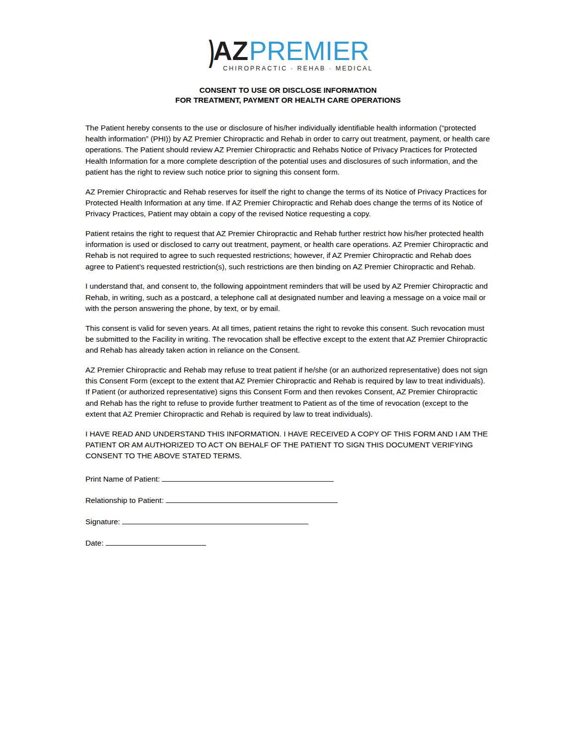) AZ PREMIER
CHIROPRACTIC · REHAB · MEDICAL
CONSENT TO USE OR DISCLOSE INFORMATION
FOR TREATMENT, PAYMENT OR HEALTH CARE OPERATIONS
The Patient hereby consents to the use or disclosure of his/her individually identifiable health information (“protected health information” (PHI)) by AZ Premier Chiropractic and Rehab in order to carry out treatment, payment, or health care operations. The Patient should review AZ Premier Chiropractic and Rehabs Notice of Privacy Practices for Protected Health Information for a more complete description of the potential uses and disclosures of such information, and the patient has the right to review such notice prior to signing this consent form.
AZ Premier Chiropractic and Rehab reserves for itself the right to change the terms of its Notice of Privacy Practices for Protected Health Information at any time. If AZ Premier Chiropractic and Rehab does change the terms of its Notice of Privacy Practices, Patient may obtain a copy of the revised Notice requesting a copy.
Patient retains the right to request that AZ Premier Chiropractic and Rehab further restrict how his/her protected health information is used or disclosed to carry out treatment, payment, or health care operations. AZ Premier Chiropractic and Rehab is not required to agree to such requested restrictions; however, if AZ Premier Chiropractic and Rehab does agree to Patient’s requested restriction(s), such restrictions are then binding on AZ Premier Chiropractic and Rehab.
I understand that, and consent to, the following appointment reminders that will be used by AZ Premier Chiropractic and Rehab, in writing, such as a postcard, a telephone call at designated number and leaving a message on a voice mail or with the person answering the phone, by text, or by email.
This consent is valid for seven years. At all times, patient retains the right to revoke this consent. Such revocation must be submitted to the Facility in writing. The revocation shall be effective except to the extent that AZ Premier Chiropractic and Rehab has already taken action in reliance on the Consent.
AZ Premier Chiropractic and Rehab may refuse to treat patient if he/she (or an authorized representative) does not sign this Consent Form (except to the extent that AZ Premier Chiropractic and Rehab is required by law to treat individuals). If Patient (or authorized representative) signs this Consent Form and then revokes Consent, AZ Premier Chiropractic and Rehab has the right to refuse to provide further treatment to Patient as of the time of revocation (except to the extent that AZ Premier Chiropractic and Rehab is required by law to treat individuals).
I HAVE READ AND UNDERSTAND THIS INFORMATION. I HAVE RECEIVED A COPY OF THIS FORM AND I AM THE PATIENT OR AM AUTHORIZED TO ACT ON BEHALF OF THE PATIENT TO SIGN THIS DOCUMENT VERIFYING CONSENT TO THE ABOVE STATED TERMS.
Print Name of Patient:
Relationship to Patient:
Signature:
Date: